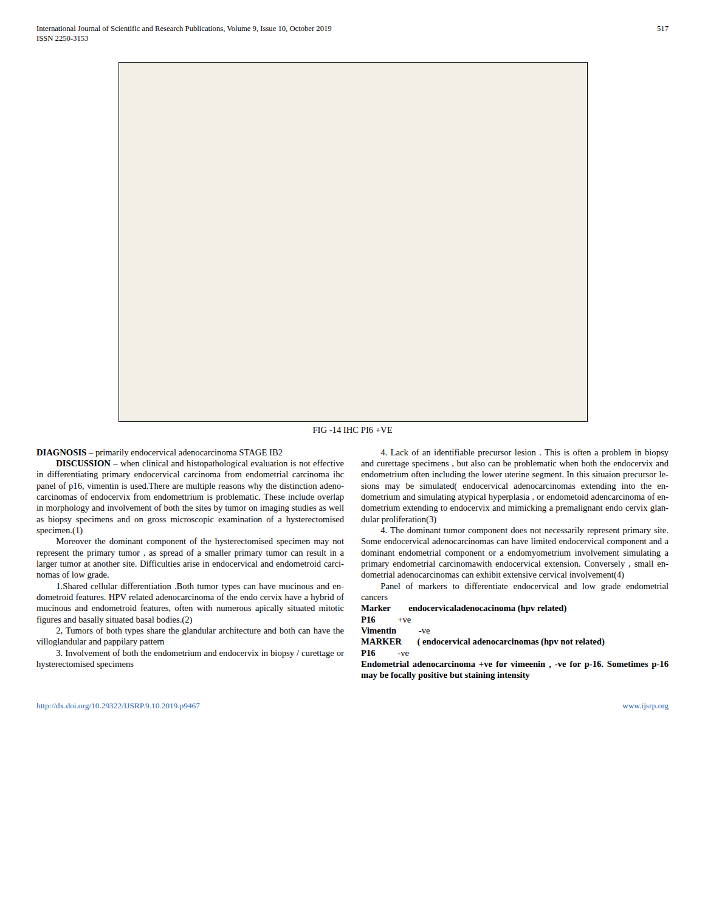International Journal of Scientific and Research Publications, Volume 9, Issue 10, October 2019
ISSN 2250-3153
517
FIG -14 IHC PI6 +VE
DIAGNOSIS – primarily endocervical adenocarcinoma STAGE IB2
DISCUSSION – when clinical and histopathological evaluation is not effective in differentiating primary endocervical carcinoma from endometrial carcinoma ihc panel of p16, vimentin is used.There are multiple reasons why the distinction adenocarcinomas of endocervix from endomettrium is problematic. These include overlap in morphology and involvement of both the sites by tumor on imaging studies as well as biopsy specimens and on gross microscopic examination of a hysterectomised specimen.(1)
Moreover the dominant component of the hysterectomised specimen may not represent the primary tumor , as spread of a smaller primary tumor can result in a larger tumor at another site. Difficulties arise in endocervical and endometroid carcinomas of low grade.
1.Shared cellular differentiation .Both tumor types can have mucinous and endometroid features. HPV related adenocarcinoma of the endo cervix have a hybrid of mucinous and endometroid features, often with numerous apically situated mitotic figures and basally situated basal bodies.(2)
2, Tumors of both types share the glandular architecture and both can have the villoglandular and pappilary pattern
3. Involvement of both the endometrium and endocervix in biopsy / curettage or hysterectomised specimens
4. Lack of an identifiable precursor lesion . This is often a problem in biopsy and curettage specimens , but also can be problematic when both the endocervix and endometrium often including the lower uterine segment. In this situaion precursor lesions may be simulated( endocervical adenocarcinomas extending into the endometrium and simulating atypical hyperplasia , or endometoid adencarcinoma of endometrium extending to endocervix and mimicking a premalignant endo cervix glandular proliferation(3)
4. The dominant tumor component does not necessarily represent primary site. Some endocervical adenocarcinomas can have limited endocervical component and a dominant endometrial component or a endomyometrium involvement simulating a primary endometrial carcinomawith endocervical extension. Conversely , small endometrial adenocarcinomas can exhibit extensive cervical involvement(4)
Panel of markers to differentiate endocervical and low grade endometrial cancers
Marker endocervicaladenocacinoma (hpv related)
P16+ve
Vimentin-ve
MARKER ( endocervical adenocarcinomas (hpv not related)
P16-ve
Endometrial adenocarcinoma +ve for vimeenin , -ve for p-16. Sometimes p-16 may be focally positive but staining intensity
http://dx.doi.org/10.29322/IJSRP.9.10.2019.p9467
www.ijsrp.org